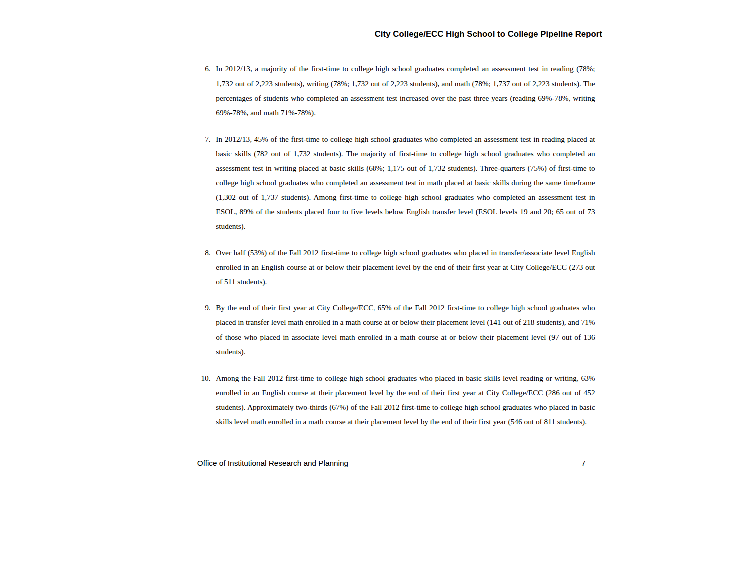City College/ECC High School to College Pipeline Report
6. In 2012/13, a majority of the first-time to college high school graduates completed an assessment test in reading (78%; 1,732 out of 2,223 students), writing (78%; 1,732 out of 2,223 students), and math (78%; 1,737 out of 2,223 students). The percentages of students who completed an assessment test increased over the past three years (reading 69%-78%, writing 69%-78%, and math 71%-78%).
7. In 2012/13, 45% of the first-time to college high school graduates who completed an assessment test in reading placed at basic skills (782 out of 1,732 students). The majority of first-time to college high school graduates who completed an assessment test in writing placed at basic skills (68%; 1,175 out of 1,732 students). Three-quarters (75%) of first-time to college high school graduates who completed an assessment test in math placed at basic skills during the same timeframe (1,302 out of 1,737 students). Among first-time to college high school graduates who completed an assessment test in ESOL, 89% of the students placed four to five levels below English transfer level (ESOL levels 19 and 20; 65 out of 73 students).
8. Over half (53%) of the Fall 2012 first-time to college high school graduates who placed in transfer/associate level English enrolled in an English course at or below their placement level by the end of their first year at City College/ECC (273 out of 511 students).
9. By the end of their first year at City College/ECC, 65% of the Fall 2012 first-time to college high school graduates who placed in transfer level math enrolled in a math course at or below their placement level (141 out of 218 students), and 71% of those who placed in associate level math enrolled in a math course at or below their placement level (97 out of 136 students).
10. Among the Fall 2012 first-time to college high school graduates who placed in basic skills level reading or writing, 63% enrolled in an English course at their placement level by the end of their first year at City College/ECC (286 out of 452 students). Approximately two-thirds (67%) of the Fall 2012 first-time to college high school graduates who placed in basic skills level math enrolled in a math course at their placement level by the end of their first year (546 out of 811 students).
Office of Institutional Research and Planning
7